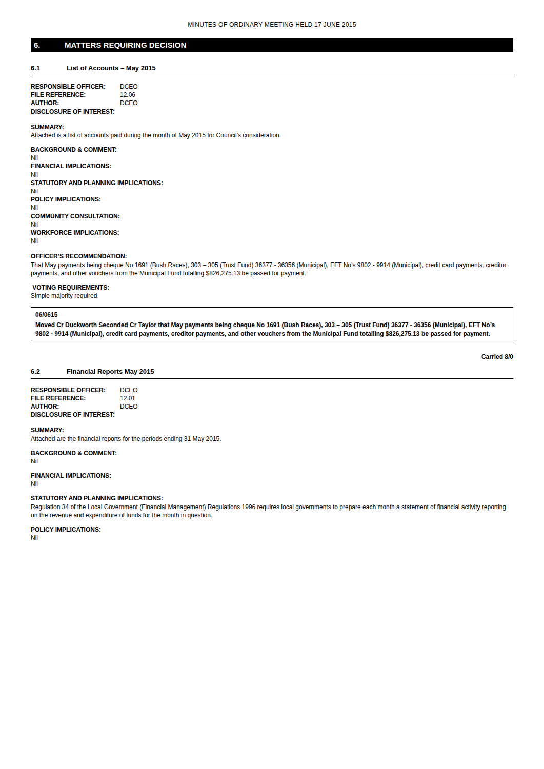MINUTES OF ORDINARY MEETING HELD 17 JUNE 2015
6. MATTERS REQUIRING DECISION
6.1 List of Accounts – May 2015
| RESPONSIBLE OFFICER: | DCEO |
| FILE REFERENCE: | 12.06 |
| AUTHOR: | DCEO |
| DISCLOSURE OF INTEREST: | |
SUMMARY:
Attached is a list of accounts paid during the month of May 2015 for Council’s consideration.
BACKGROUND & COMMENT:
Nil
FINANCIAL IMPLICATIONS:
Nil
STATUTORY AND PLANNING IMPLICATIONS:
Nil
POLICY IMPLICATIONS:
Nil
COMMUNITY CONSULTATION:
Nil
WORKFORCE IMPLICATIONS:
Nil
OFFICER’S RECOMMENDATION:
That May payments being cheque No 1691 (Bush Races), 303 – 305 (Trust Fund) 36377 - 36356 (Municipal), EFT No’s 9802 - 9914 (Municipal), credit card payments, creditor payments, and other vouchers from the Municipal Fund totalling $826,275.13 be passed for payment.
VOTING REQUIREMENTS:
Simple majority required.
06/0615
Moved Cr Duckworth Seconded Cr Taylor that May payments being cheque No 1691 (Bush Races), 303 – 305 (Trust Fund) 36377 - 36356 (Municipal), EFT No’s 9802 - 9914 (Municipal), credit card payments, creditor payments, and other vouchers from the Municipal Fund totalling $826,275.13 be passed for payment.
Carried 8/0
6.2 Financial Reports May 2015
| RESPONSIBLE OFFICER: | DCEO |
| FILE REFERENCE: | 12.01 |
| AUTHOR: | DCEO |
| DISCLOSURE OF INTEREST: | |
SUMMARY:
Attached are the financial reports for the periods ending 31 May 2015.
BACKGROUND & COMMENT:
Nil
FINANCIAL IMPLICATIONS:
Nil
STATUTORY AND PLANNING IMPLICATIONS:
Regulation 34 of the Local Government (Financial Management) Regulations 1996 requires local governments to prepare each month a statement of financial activity reporting on the revenue and expenditure of funds for the month in question.
POLICY IMPLICATIONS:
Nil